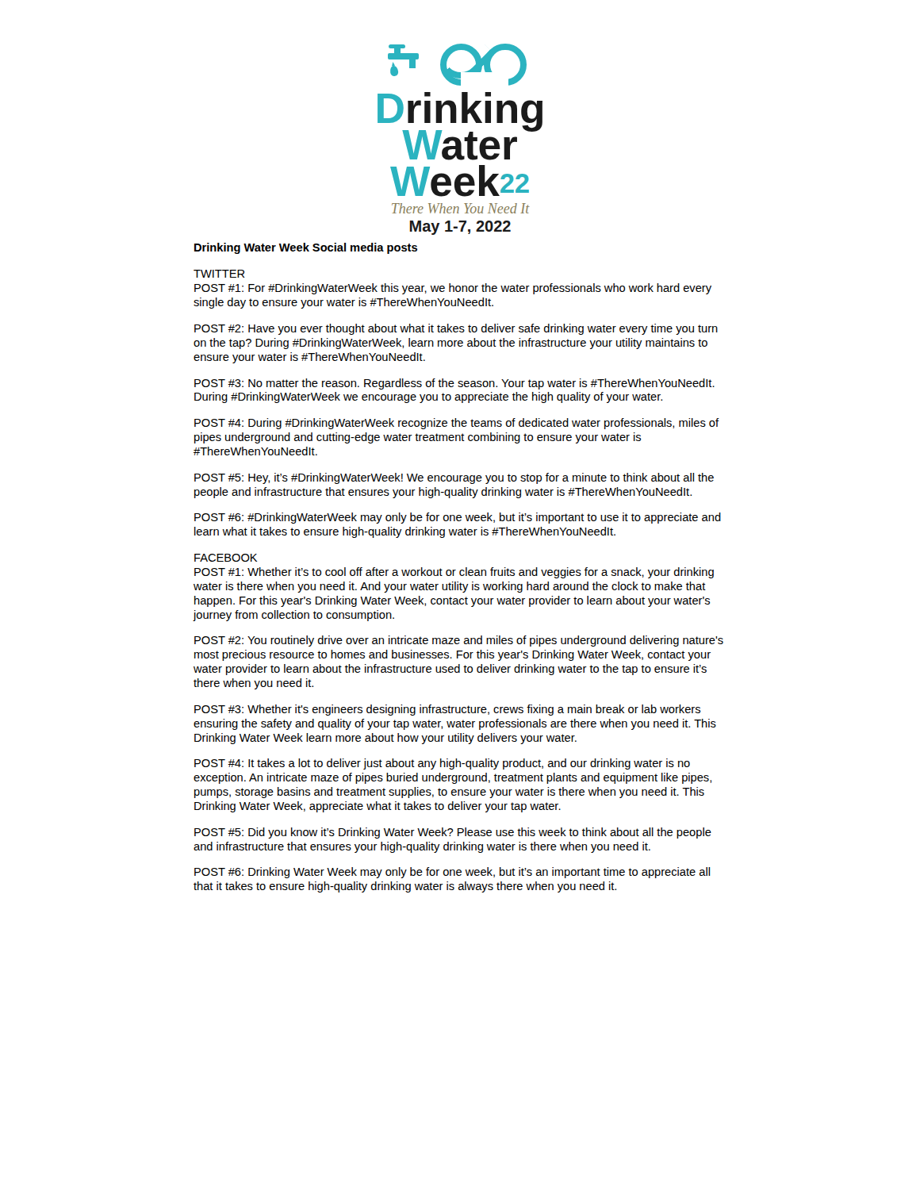Drinking
Water
Week22
There When You Need It
May 1-7, 2022
Drinking Water Week Social media posts
TWITTER
POST #1: For #DrinkingWaterWeek this year, we honor the water professionals who work hard every single day to ensure your water is #ThereWhenYouNeedIt.
POST #2: Have you ever thought about what it takes to deliver safe drinking water every time you turn on the tap? During #DrinkingWaterWeek, learn more about the infrastructure your utility maintains to ensure your water is #ThereWhenYouNeedIt.
POST #3: No matter the reason. Regardless of the season. Your tap water is #ThereWhenYouNeedIt. During #DrinkingWaterWeek we encourage you to appreciate the high quality of your water.
POST #4: During #DrinkingWaterWeek recognize the teams of dedicated water professionals, miles of pipes underground and cutting-edge water treatment combining to ensure your water is #ThereWhenYouNeedIt.
POST #5: Hey, it’s #DrinkingWaterWeek! We encourage you to stop for a minute to think about all the people and infrastructure that ensures your high-quality drinking water is #ThereWhenYouNeedIt.
POST #6: #DrinkingWaterWeek may only be for one week, but it’s important to use it to appreciate and learn what it takes to ensure high-quality drinking water is #ThereWhenYouNeedIt.
FACEBOOK
POST #1: Whether it’s to cool off after a workout or clean fruits and veggies for a snack, your drinking water is there when you need it. And your water utility is working hard around the clock to make that happen. For this year's Drinking Water Week, contact your water provider to learn about your water's journey from collection to consumption.
POST #2: You routinely drive over an intricate maze and miles of pipes underground delivering nature's most precious resource to homes and businesses. For this year's Drinking Water Week, contact your water provider to learn about the infrastructure used to deliver drinking water to the tap to ensure it’s there when you need it.
POST #3: Whether it's engineers designing infrastructure, crews fixing a main break or lab workers ensuring the safety and quality of your tap water, water professionals are there when you need it. This Drinking Water Week learn more about how your utility delivers your water.
POST #4: It takes a lot to deliver just about any high-quality product, and our drinking water is no exception. An intricate maze of pipes buried underground, treatment plants and equipment like pipes, pumps, storage basins and treatment supplies, to ensure your water is there when you need it. This Drinking Water Week, appreciate what it takes to deliver your tap water.
POST #5: Did you know it’s Drinking Water Week? Please use this week to think about all the people and infrastructure that ensures your high-quality drinking water is there when you need it.
POST #6: Drinking Water Week may only be for one week, but it’s an important time to appreciate all that it takes to ensure high-quality drinking water is always there when you need it.